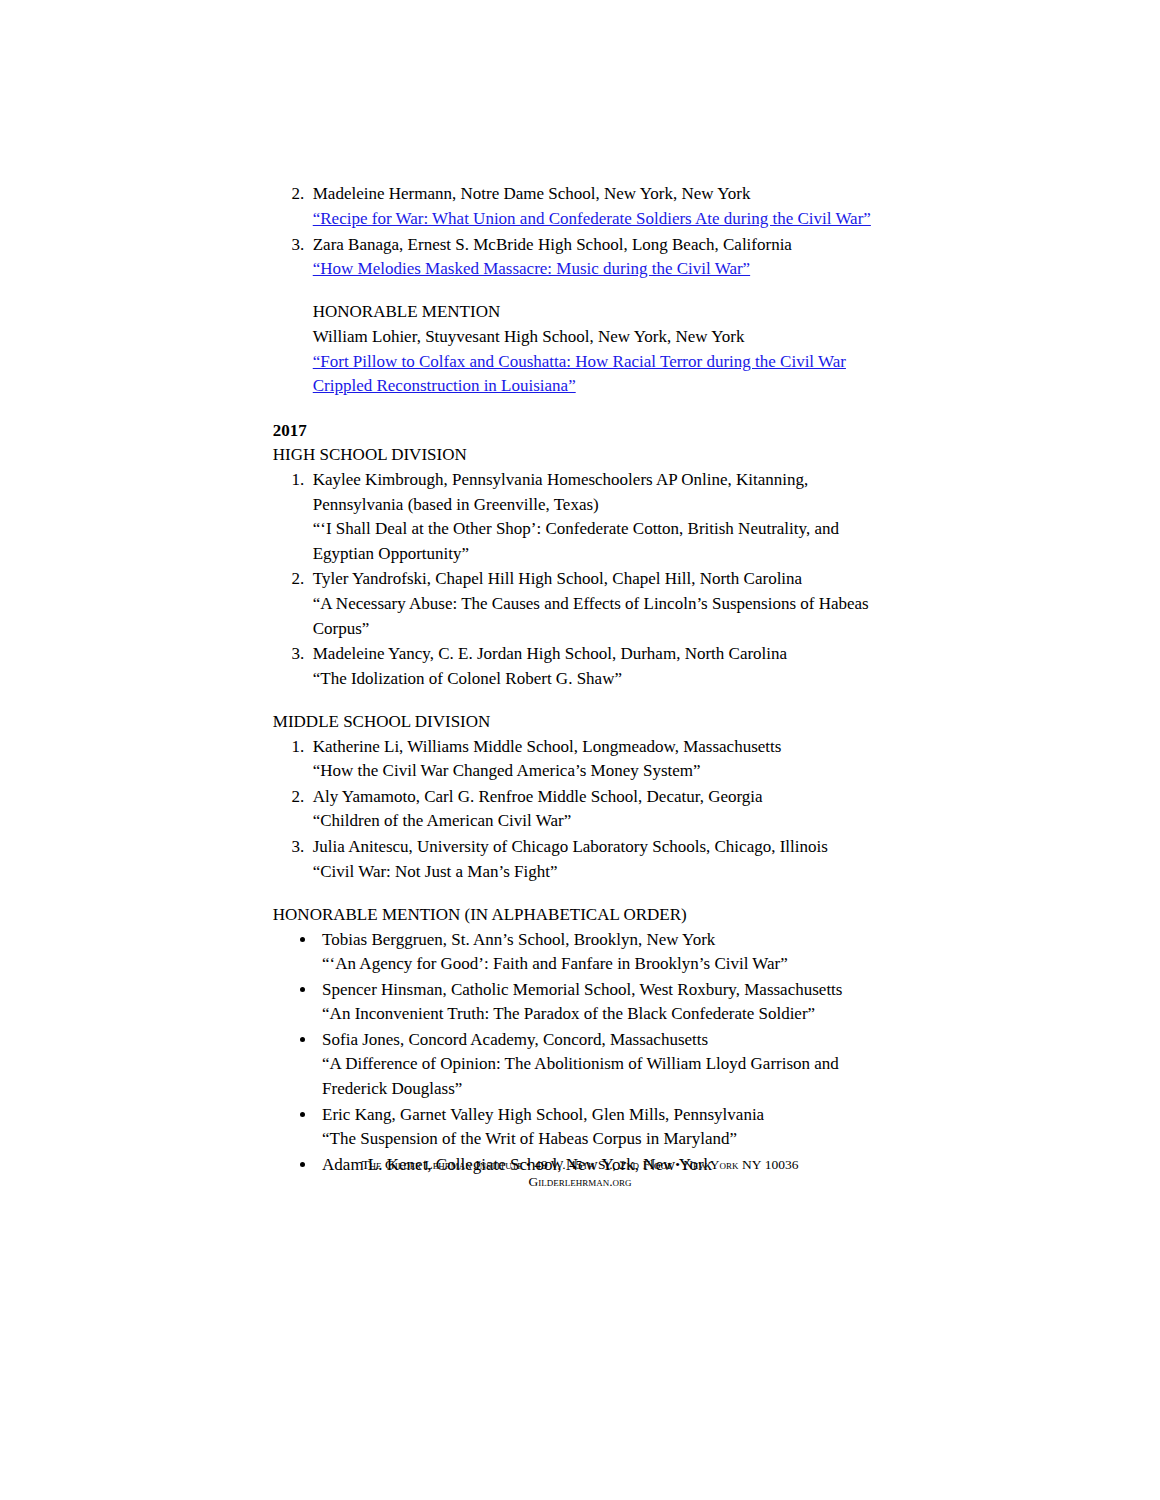Madeleine Hermann, Notre Dame School, New York, New York
“Recipe for War: What Union and Confederate Soldiers Ate during the Civil War”
Zara Banaga, Ernest S. McBride High School, Long Beach, California
“How Melodies Masked Massacre: Music during the Civil War”
HONORABLE MENTION
William Lohier, Stuyvesant High School, New York, New York
“Fort Pillow to Colfax and Coushatta: How Racial Terror during the Civil War Crippled Reconstruction in Louisiana”
2017
HIGH SCHOOL DIVISION
Kaylee Kimbrough, Pennsylvania Homeschoolers AP Online, Kitanning, Pennsylvania (based in Greenville, Texas)
“‘I Shall Deal at the Other Shop’: Confederate Cotton, British Neutrality, and Egyptian Opportunity”
Tyler Yandrofski, Chapel Hill High School, Chapel Hill, North Carolina
“A Necessary Abuse: The Causes and Effects of Lincoln’s Suspensions of Habeas Corpus”
Madeleine Yancy, C. E. Jordan High School, Durham, North Carolina
“The Idolization of Colonel Robert G. Shaw”
MIDDLE SCHOOL DIVISION
Katherine Li, Williams Middle School, Longmeadow, Massachusetts
“How the Civil War Changed America’s Money System”
Aly Yamamoto, Carl G. Renfroe Middle School, Decatur, Georgia
“Children of the American Civil War”
Julia Anitescu, University of Chicago Laboratory Schools, Chicago, Illinois
“Civil War: Not Just a Man’s Fight”
HONORABLE MENTION (IN ALPHABETICAL ORDER)
Tobias Berggruen, St. Ann’s School, Brooklyn, New York
“‘An Agency for Good’: Faith and Fanfare in Brooklyn’s Civil War”
Spencer Hinsman, Catholic Memorial School, West Roxbury, Massachusetts
“An Inconvenient Truth: The Paradox of the Black Confederate Soldier”
Sofia Jones, Concord Academy, Concord, Massachusetts
“A Difference of Opinion: The Abolitionism of William Lloyd Garrison and Frederick Douglass”
Eric Kang, Garnet Valley High School, Glen Mills, Pennsylvania
“The Suspension of the Writ of Habeas Corpus in Maryland”
Adam L. Kenet, Collegiate School, New York, New York
The Gilder Lehrman Institute • 49 W. 45th St., 2nd Floor • New York NY 10036
Gilderlehrman.org